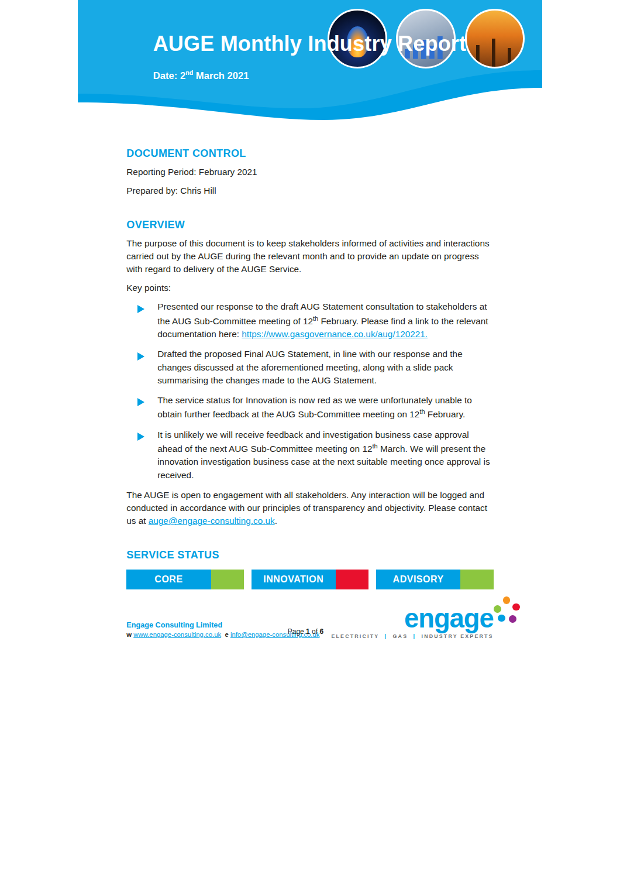AUGE Monthly Industry Report
Date: 2nd March 2021
Document Control
Reporting Period: February 2021
Prepared by: Chris Hill
Overview
The purpose of this document is to keep stakeholders informed of activities and interactions carried out by the AUGE during the relevant month and to provide an update on progress with regard to delivery of the AUGE Service.
Key points:
Presented our response to the draft AUG Statement consultation to stakeholders at the AUG Sub-Committee meeting of 12th February. Please find a link to the relevant documentation here: https://www.gasgovernance.co.uk/aug/120221.
Drafted the proposed Final AUG Statement, in line with our response and the changes discussed at the aforementioned meeting, along with a slide pack summarising the changes made to the AUG Statement.
The service status for Innovation is now red as we were unfortunately unable to obtain further feedback at the AUG Sub-Committee meeting on 12th February.
It is unlikely we will receive feedback and investigation business case approval ahead of the next AUG Sub-Committee meeting on 12th March. We will present the innovation investigation business case at the next suitable meeting once approval is received.
The AUGE is open to engagement with all stakeholders. Any interaction will be logged and conducted in accordance with our principles of transparency and objectivity. Please contact us at auge@engage-consulting.co.uk.
Service Status
| CORE | | | INNOVATION | | | ADVISORY | |
Engage Consulting Limited
w www.engage-consulting.co.uk e info@engage-consulting.co.uk
Page 1 of 6
engage
ELECTRICITY | GAS | INDUSTRY EXPERTS